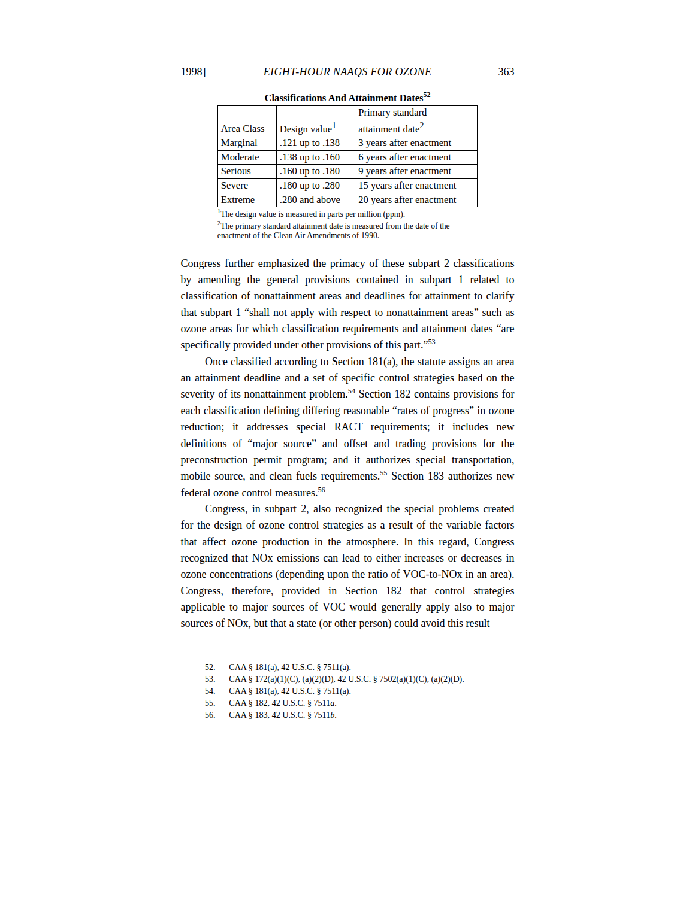1998]
EIGHT-HOUR NAAQS FOR OZONE
363
Classifications And Attainment Dates52
| | | Primary standard |
| --- | --- | --- |
| Area Class | Design value 1 | attainment date 2 |
| Marginal | .121 up to .138 | 3 years after enactment |
| Moderate | .138 up to .160 | 6 years after enactment |
| Serious | .160 up to .180 | 9 years after enactment |
| Severe | .180 up to .280 | 15 years after enactment |
| Extreme | .280 and above | 20 years after enactment |
1The design value is measured in parts per million (ppm).
2The primary standard attainment date is measured from the date of the enactment of the Clean Air Amendments of 1990.
Congress further emphasized the primacy of these subpart 2 classifications by amending the general provisions contained in subpart 1 related to classification of nonattainment areas and deadlines for attainment to clarify that subpart 1 “shall not apply with respect to nonattainment areas” such as ozone areas for which classification requirements and attainment dates “are specifically provided under other provisions of this part.”53
Once classified according to Section 181(a), the statute assigns an area an attainment deadline and a set of specific control strategies based on the severity of its nonattainment problem.54 Section 182 contains provisions for each classification defining differing reasonable “rates of progress” in ozone reduction; it addresses special RACT requirements; it includes new definitions of “major source” and offset and trading provisions for the preconstruction permit program; and it authorizes special transportation, mobile source, and clean fuels requirements.55 Section 183 authorizes new federal ozone control measures.56
Congress, in subpart 2, also recognized the special problems created for the design of ozone control strategies as a result of the variable factors that affect ozone production in the atmosphere. In this regard, Congress recognized that NOx emissions can lead to either increases or decreases in ozone concentrations (depending upon the ratio of VOC-to-NOx in an area). Congress, therefore, provided in Section 182 that control strategies applicable to major sources of VOC would generally apply also to major sources of NOx, but that a state (or other person) could avoid this result
52. CAA § 181(a), 42 U.S.C. § 7511(a).
53. CAA § 172(a)(1)(C), (a)(2)(D), 42 U.S.C. § 7502(a)(1)(C), (a)(2)(D).
54. CAA § 181(a), 42 U.S.C. § 7511(a).
55. CAA § 182, 42 U.S.C. § 7511a.
56. CAA § 183, 42 U.S.C. § 7511b.